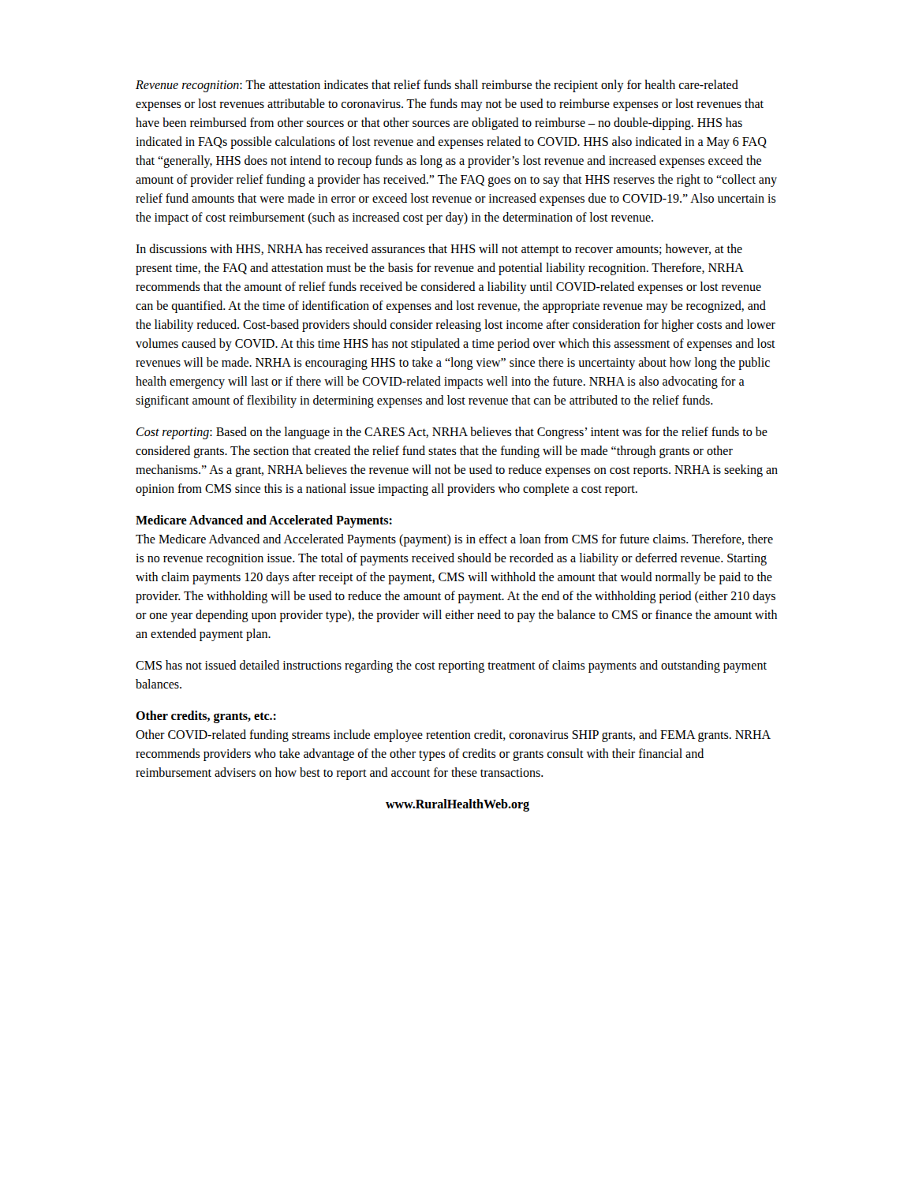Revenue recognition: The attestation indicates that relief funds shall reimburse the recipient only for health care-related expenses or lost revenues attributable to coronavirus. The funds may not be used to reimburse expenses or lost revenues that have been reimbursed from other sources or that other sources are obligated to reimburse – no double-dipping. HHS has indicated in FAQs possible calculations of lost revenue and expenses related to COVID. HHS also indicated in a May 6 FAQ that “generally, HHS does not intend to recoup funds as long as a provider’s lost revenue and increased expenses exceed the amount of provider relief funding a provider has received.” The FAQ goes on to say that HHS reserves the right to “collect any relief fund amounts that were made in error or exceed lost revenue or increased expenses due to COVID-19.” Also uncertain is the impact of cost reimbursement (such as increased cost per day) in the determination of lost revenue.
In discussions with HHS, NRHA has received assurances that HHS will not attempt to recover amounts; however, at the present time, the FAQ and attestation must be the basis for revenue and potential liability recognition. Therefore, NRHA recommends that the amount of relief funds received be considered a liability until COVID-related expenses or lost revenue can be quantified. At the time of identification of expenses and lost revenue, the appropriate revenue may be recognized, and the liability reduced. Cost-based providers should consider releasing lost income after consideration for higher costs and lower volumes caused by COVID. At this time HHS has not stipulated a time period over which this assessment of expenses and lost revenues will be made. NRHA is encouraging HHS to take a “long view” since there is uncertainty about how long the public health emergency will last or if there will be COVID-related impacts well into the future. NRHA is also advocating for a significant amount of flexibility in determining expenses and lost revenue that can be attributed to the relief funds.
Cost reporting: Based on the language in the CARES Act, NRHA believes that Congress’ intent was for the relief funds to be considered grants. The section that created the relief fund states that the funding will be made “through grants or other mechanisms.” As a grant, NRHA believes the revenue will not be used to reduce expenses on cost reports. NRHA is seeking an opinion from CMS since this is a national issue impacting all providers who complete a cost report.
Medicare Advanced and Accelerated Payments:
The Medicare Advanced and Accelerated Payments (payment) is in effect a loan from CMS for future claims. Therefore, there is no revenue recognition issue. The total of payments received should be recorded as a liability or deferred revenue. Starting with claim payments 120 days after receipt of the payment, CMS will withhold the amount that would normally be paid to the provider. The withholding will be used to reduce the amount of payment. At the end of the withholding period (either 210 days or one year depending upon provider type), the provider will either need to pay the balance to CMS or finance the amount with an extended payment plan.
CMS has not issued detailed instructions regarding the cost reporting treatment of claims payments and outstanding payment balances.
Other credits, grants, etc.:
Other COVID-related funding streams include employee retention credit, coronavirus SHIP grants, and FEMA grants. NRHA recommends providers who take advantage of the other types of credits or grants consult with their financial and reimbursement advisers on how best to report and account for these transactions.
www.RuralHealthWeb.org